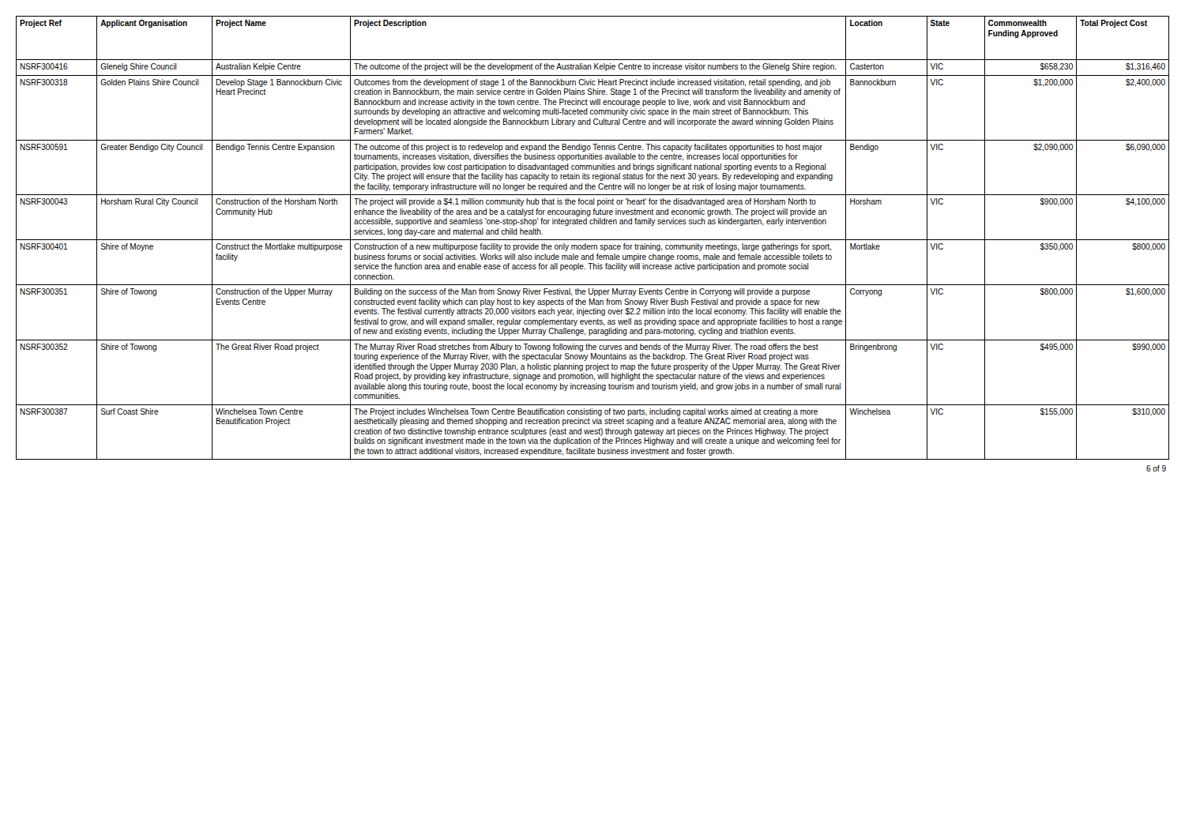| Project Ref | Applicant Organisation | Project Name | Project Description | Location | State | Commonwealth Funding Approved | Total Project Cost |
| --- | --- | --- | --- | --- | --- | --- | --- |
| NSRF300416 | Glenelg Shire Council | Australian Kelpie Centre | The outcome of the project will be the development of the Australian Kelpie Centre to increase visitor numbers to the Glenelg Shire region. | Casterton | VIC | $658,230 | $1,316,460 |
| NSRF300318 | Golden Plains Shire Council | Develop Stage 1 Bannockburn Civic Heart Precinct | Outcomes from the development of stage 1 of the Bannockburn Civic Heart Precinct include increased visitation, retail spending, and job creation in Bannockburn, the main service centre in Golden Plains Shire. Stage 1 of the Precinct will transform the liveability and amenity of Bannockburn and increase activity in the town centre. The Precinct will encourage people to live, work and visit Bannockburn and surrounds by developing an attractive and welcoming multi-faceted community civic space in the main street of Bannockburn. This development will be located alongside the Bannockburn Library and Cultural Centre and will incorporate the award winning Golden Plains Farmers' Market. | Bannockburn | VIC | $1,200,000 | $2,400,000 |
| NSRF300591 | Greater Bendigo City Council | Bendigo Tennis Centre Expansion | The outcome of this project is to redevelop and expand the Bendigo Tennis Centre. This capacity facilitates opportunities to host major tournaments, increases visitation, diversifies the business opportunities available to the centre, increases local opportunities for participation, provides low cost participation to disadvantaged communities and brings significant national sporting events to a Regional City. The project will ensure that the facility has capacity to retain its regional status for the next 30 years. By redeveloping and expanding the facility, temporary infrastructure will no longer be required and the Centre will no longer be at risk of losing major tournaments. | Bendigo | VIC | $2,090,000 | $6,090,000 |
| NSRF300043 | Horsham Rural City Council | Construction of the Horsham North Community Hub | The project will provide a $4.1 million community hub that is the focal point or 'heart' for the disadvantaged area of Horsham North to enhance the liveability of the area and be a catalyst for encouraging future investment and economic growth. The project will provide an accessible, supportive and seamless 'one-stop-shop' for integrated children and family services such as kindergarten, early intervention services, long day-care and maternal and child health. | Horsham | VIC | $900,000 | $4,100,000 |
| NSRF300401 | Shire of Moyne | Construct the Mortlake multipurpose facility | Construction of a new multipurpose facility to provide the only modern space for training, community meetings, large gatherings for sport, business forums or social activities. Works will also include male and female umpire change rooms, male and female accessible toilets to service the function area and enable ease of access for all people. This facility will increase active participation and promote social connection. | Mortlake | VIC | $350,000 | $800,000 |
| NSRF300351 | Shire of Towong | Construction of the Upper Murray Events Centre | Building on the success of the Man from Snowy River Festival, the Upper Murray Events Centre in Corryong will provide a purpose constructed event facility which can play host to key aspects of the Man from Snowy River Bush Festival and provide a space for new events. The festival currently attracts 20,000 visitors each year, injecting over $2.2 million into the local economy. This facility will enable the festival to grow, and will expand smaller, regular complementary events, as well as providing space and appropriate facilities to host a range of new and existing events, including the Upper Murray Challenge, paragliding and para-motoring, cycling and triathlon events. | Corryong | VIC | $800,000 | $1,600,000 |
| NSRF300352 | Shire of Towong | The Great River Road project | The Murray River Road stretches from Albury to Towong following the curves and bends of the Murray River. The road offers the best touring experience of the Murray River, with the spectacular Snowy Mountains as the backdrop. The Great River Road project was identified through the Upper Murray 2030 Plan, a holistic planning project to map the future prosperity of the Upper Murray. The Great River Road project, by providing key infrastructure, signage and promotion, will highlight the spectacular nature of the views and experiences available along this touring route, boost the local economy by increasing tourism and tourism yield, and grow jobs in a number of small rural communities. | Bringenbrong | VIC | $495,000 | $990,000 |
| NSRF300387 | Surf Coast Shire | Winchelsea Town Centre Beautification Project | The Project includes Winchelsea Town Centre Beautification consisting of two parts, including capital works aimed at creating a more aesthetically pleasing and themed shopping and recreation precinct via street scaping and a feature ANZAC memorial area, along with the creation of two distinctive township entrance sculptures (east and west) through gateway art pieces on the Princes Highway. The project builds on significant investment made in the town via the duplication of the Princes Highway and will create a unique and welcoming feel for the town to attract additional visitors, increased expenditure, facilitate business investment and foster growth. | Winchelsea | VIC | $155,000 | $310,000 |
6 of 9